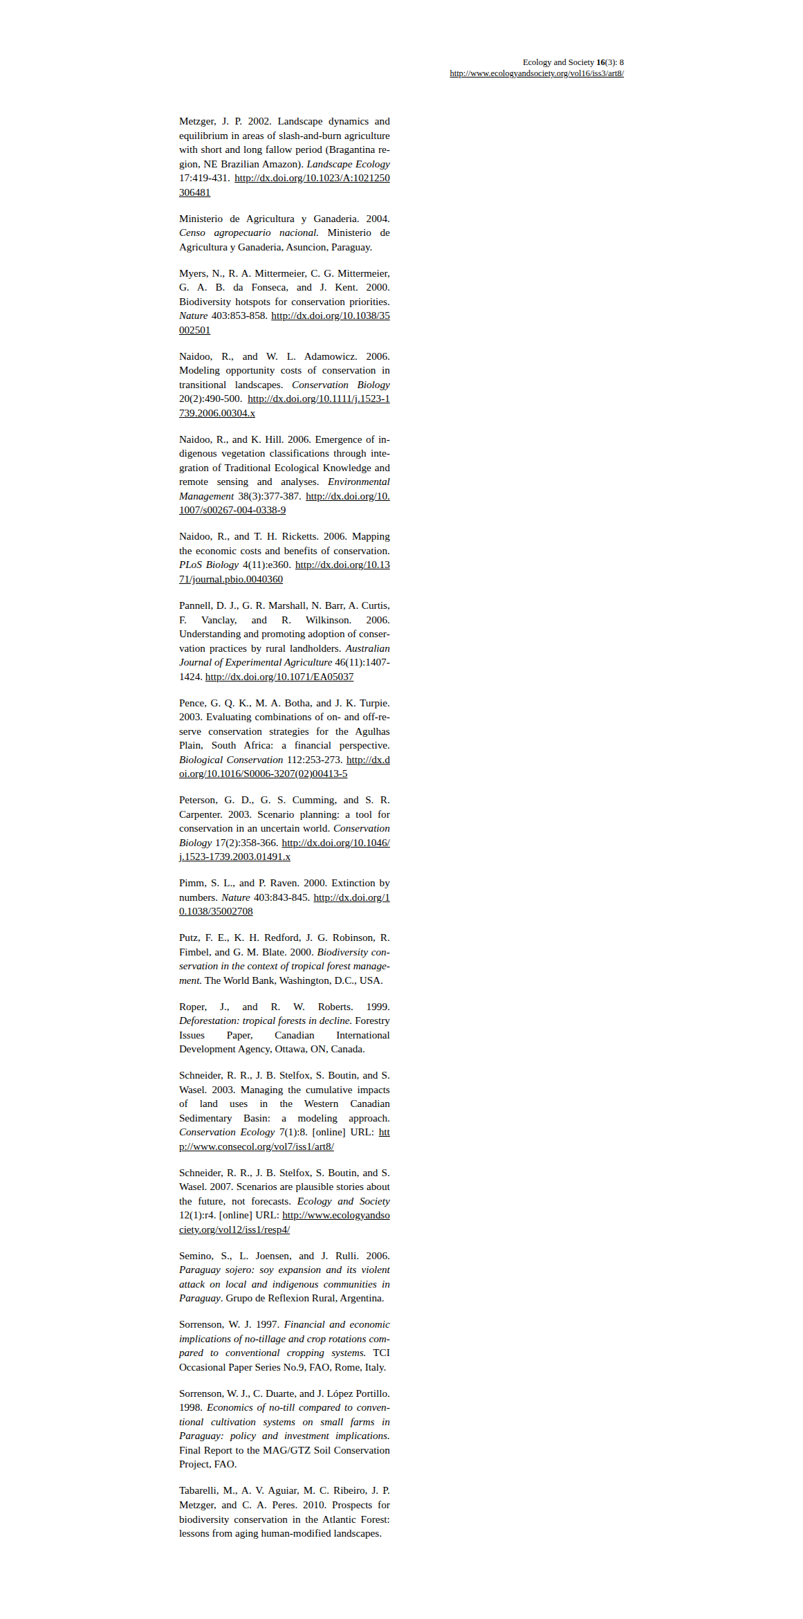Ecology and Society 16(3): 8 http://www.ecologyandsociety.org/vol16/iss3/art8/
Metzger, J. P. 2002. Landscape dynamics and equilibrium in areas of slash-and-burn agriculture with short and long fallow period (Bragantina region, NE Brazilian Amazon). Landscape Ecology 17:419-431. http://dx.doi.org/10.1023/A:1021250306481
Ministerio de Agricultura y Ganaderia. 2004. Censo agropecuario nacional. Ministerio de Agricultura y Ganaderia, Asuncion, Paraguay.
Myers, N., R. A. Mittermeier, C. G. Mittermeier, G. A. B. da Fonseca, and J. Kent. 2000. Biodiversity hotspots for conservation priorities. Nature 403:853-858. http://dx.doi.org/10.1038/35002501
Naidoo, R., and W. L. Adamowicz. 2006. Modeling opportunity costs of conservation in transitional landscapes. Conservation Biology 20(2):490-500. http://dx.doi.org/10.1111/j.1523-1739.2006.00304.x
Naidoo, R., and K. Hill. 2006. Emergence of indigenous vegetation classifications through integration of Traditional Ecological Knowledge and remote sensing and analyses. Environmental Management 38(3):377-387. http://dx.doi.org/10.1007/s00267-004-0338-9
Naidoo, R., and T. H. Ricketts. 2006. Mapping the economic costs and benefits of conservation. PLoS Biology 4(11):e360. http://dx.doi.org/10.1371/journal.pbio.0040360
Pannell, D. J., G. R. Marshall, N. Barr, A. Curtis, F. Vanclay, and R. Wilkinson. 2006. Understanding and promoting adoption of conservation practices by rural landholders. Australian Journal of Experimental Agriculture 46(11):1407-1424. http://dx.doi.org/10.1071/EA05037
Pence, G. Q. K., M. A. Botha, and J. K. Turpie. 2003. Evaluating combinations of on- and off-reserve conservation strategies for the Agulhas Plain, South Africa: a financial perspective. Biological Conservation 112:253-273. http://dx.doi.org/10.1016/S0006-3207(02)00413-5
Peterson, G. D., G. S. Cumming, and S. R. Carpenter. 2003. Scenario planning: a tool for conservation in an uncertain world. Conservation Biology 17(2):358-366. http://dx.doi.org/10.1046/j.1523-1739.2003.01491.x
Pimm, S. L., and P. Raven. 2000. Extinction by numbers. Nature 403:843-845. http://dx.doi.org/10.1038/35002708
Putz, F. E., K. H. Redford, J. G. Robinson, R. Fimbel, and G. M. Blate. 2000. Biodiversity conservation in the context of tropical forest management. The World Bank, Washington, D.C., USA.
Roper, J., and R. W. Roberts. 1999. Deforestation: tropical forests in decline. Forestry Issues Paper, Canadian International Development Agency, Ottawa, ON, Canada.
Schneider, R. R., J. B. Stelfox, S. Boutin, and S. Wasel. 2003. Managing the cumulative impacts of land uses in the Western Canadian Sedimentary Basin: a modeling approach. Conservation Ecology 7(1):8. [online] URL: http://www.consecol.org/vol7/iss1/art8/
Schneider, R. R., J. B. Stelfox, S. Boutin, and S. Wasel. 2007. Scenarios are plausible stories about the future, not forecasts. Ecology and Society 12(1):r4. [online] URL: http://www.ecologyandsociety.org/vol12/iss1/resp4/
Semino, S., L. Joensen, and J. Rulli. 2006. Paraguay sojero: soy expansion and its violent attack on local and indigenous communities in Paraguay. Grupo de Reflexion Rural, Argentina.
Sorrenson, W. J. 1997. Financial and economic implications of no-tillage and crop rotations compared to conventional cropping systems. TCI Occasional Paper Series No.9, FAO, Rome, Italy.
Sorrenson, W. J., C. Duarte, and J. López Portillo. 1998. Economics of no-till compared to conventional cultivation systems on small farms in Paraguay: policy and investment implications. Final Report to the MAG/GTZ Soil Conservation Project, FAO.
Tabarelli, M., A. V. Aguiar, M. C. Ribeiro, J. P. Metzger, and C. A. Peres. 2010. Prospects for biodiversity conservation in the Atlantic Forest: lessons from aging human-modified landscapes.